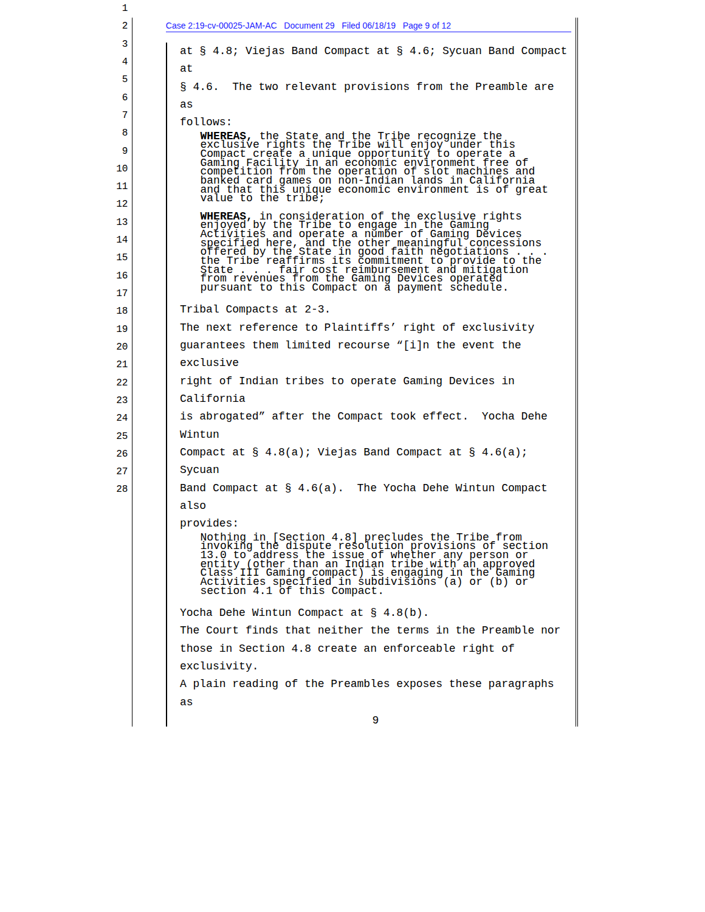Case 2:19-cv-00025-JAM-AC Document 29 Filed 06/18/19 Page 9 of 12
1
2
3
4
5
6
7
8
9
10
11
12
13
14
15
16
17
18
19
20
21
22
23
24
25
26
27
28
at § 4.8; Viejas Band Compact at § 4.6; Sycuan Band Compact at
§ 4.6. The two relevant provisions from the Preamble are as
follows:
WHEREAS, the State and the Tribe recognize the exclusive rights the Tribe will enjoy under this Compact create a unique opportunity to operate a Gaming Facility in an economic environment free of competition from the operation of slot machines and banked card games on non-Indian lands in California and that this unique economic environment is of great value to the tribe;
WHEREAS, in consideration of the exclusive rights enjoyed by the Tribe to engage in the Gaming Activities and operate a number of Gaming Devices specified here, and the other meaningful concessions offered by the State in good faith negotiations . . . the Tribe reaffirms its commitment to provide to the State . . . fair cost reimbursement and mitigation from revenues from the Gaming Devices operated pursuant to this Compact on a payment schedule.
Tribal Compacts at 2-3.
The next reference to Plaintiffs’ right of exclusivity
guarantees them limited recourse “[i]n the event the exclusive
right of Indian tribes to operate Gaming Devices in California
is abrogated” after the Compact took effect. Yocha Dehe Wintun
Compact at § 4.8(a); Viejas Band Compact at § 4.6(a); Sycuan
Band Compact at § 4.6(a). The Yocha Dehe Wintun Compact also
provides:
Nothing in [Section 4.8] precludes the Tribe from invoking the dispute resolution provisions of section 13.0 to address the issue of whether any person or entity (other than an Indian tribe with an approved Class III Gaming compact) is engaging in the Gaming Activities specified in subdivisions (a) or (b) or section 4.1 of this Compact.
Yocha Dehe Wintun Compact at § 4.8(b).
The Court finds that neither the terms in the Preamble nor
those in Section 4.8 create an enforceable right of exclusivity.
A plain reading of the Preambles exposes these paragraphs as
9